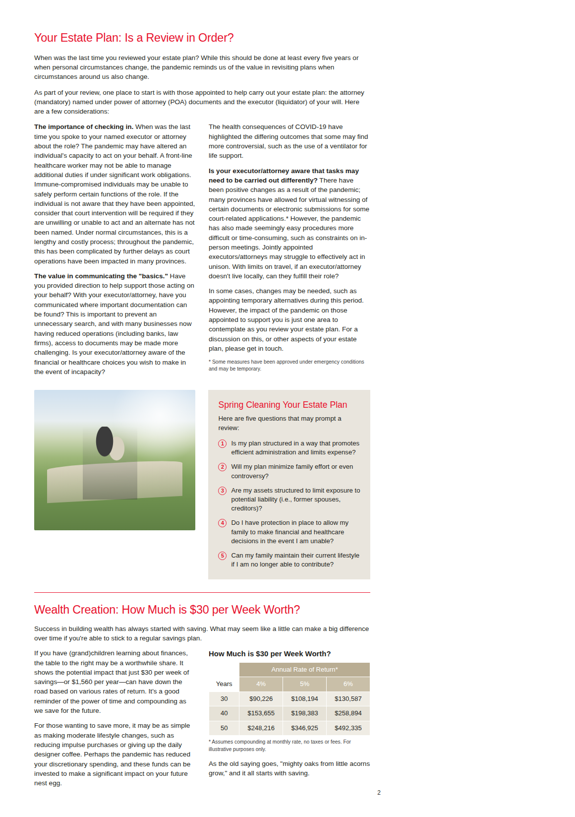Your Estate Plan: Is a Review in Order?
When was the last time you reviewed your estate plan? While this should be done at least every five years or when personal circumstances change, the pandemic reminds us of the value in revisiting plans when circumstances around us also change.
As part of your review, one place to start is with those appointed to help carry out your estate plan: the attorney (mandatory) named under power of attorney (POA) documents and the executor (liquidator) of your will. Here are a few considerations:
The importance of checking in. When was the last time you spoke to your named executor or attorney about the role? The pandemic may have altered an individual's capacity to act on your behalf. A front-line healthcare worker may not be able to manage additional duties if under significant work obligations. Immune-compromised individuals may be unable to safely perform certain functions of the role. If the individual is not aware that they have been appointed, consider that court intervention will be required if they are unwilling or unable to act and an alternate has not been named. Under normal circumstances, this is a lengthy and costly process; throughout the pandemic, this has been complicated by further delays as court operations have been impacted in many provinces.
The value in communicating the "basics." Have you provided direction to help support those acting on your behalf? With your executor/attorney, have you communicated where important documentation can be found? This is important to prevent an unnecessary search, and with many businesses now having reduced operations (including banks, law firms), access to documents may be made more challenging. Is your executor/attorney aware of the financial or healthcare choices you wish to make in the event of incapacity?
The health consequences of COVID-19 have highlighted the differing outcomes that some may find more controversial, such as the use of a ventilator for life support.
Is your executor/attorney aware that tasks may need to be carried out differently? There have been positive changes as a result of the pandemic; many provinces have allowed for virtual witnessing of certain documents or electronic submissions for some court-related applications.* However, the pandemic has also made seemingly easy procedures more difficult or time-consuming, such as constraints on in-person meetings. Jointly appointed executors/attorneys may struggle to effectively act in unison. With limits on travel, if an executor/attorney doesn't live locally, can they fulfill their role?
In some cases, changes may be needed, such as appointing temporary alternatives during this period. However, the impact of the pandemic on those appointed to support you is just one area to contemplate as you review your estate plan. For a discussion on this, or other aspects of your estate plan, please get in touch.
* Some measures have been approved under emergency conditions and may be temporary.
Spring Cleaning Your Estate Plan
Here are five questions that may prompt a review:
Is my plan structured in a way that promotes efficient administration and limits expense?
Will my plan minimize family effort or even controversy?
Are my assets structured to limit exposure to potential liability (i.e., former spouses, creditors)?
Do I have protection in place to allow my family to make financial and healthcare decisions in the event I am unable?
Can my family maintain their current lifestyle if I am no longer able to contribute?
Wealth Creation: How Much is $30 per Week Worth?
Success in building wealth has always started with saving. What may seem like a little can make a big difference over time if you're able to stick to a regular savings plan.
If you have (grand)children learning about finances, the table to the right may be a worthwhile share. It shows the potential impact that just $30 per week of savings—or $1,560 per year—can have down the road based on various rates of return. It's a good reminder of the power of time and compounding as we save for the future.
For those wanting to save more, it may be as simple as making moderate lifestyle changes, such as reducing impulse purchases or giving up the daily designer coffee. Perhaps the pandemic has reduced your discretionary spending, and these funds can be invested to make a significant impact on your future nest egg.
How Much is $30 per Week Worth?
| | Annual Rate of Return* |
| --- | --- |
| Years | 4% | 5% | 6% |
| 30 | $90,226 | $108,194 | $130,587 |
| 40 | $153,655 | $198,383 | $258,894 |
| 50 | $248,216 | $346,925 | $492,335 |
* Assumes compounding at monthly rate, no taxes or fees. For illustrative purposes only.
As the old saying goes, "mighty oaks from little acorns grow," and it all starts with saving.
2